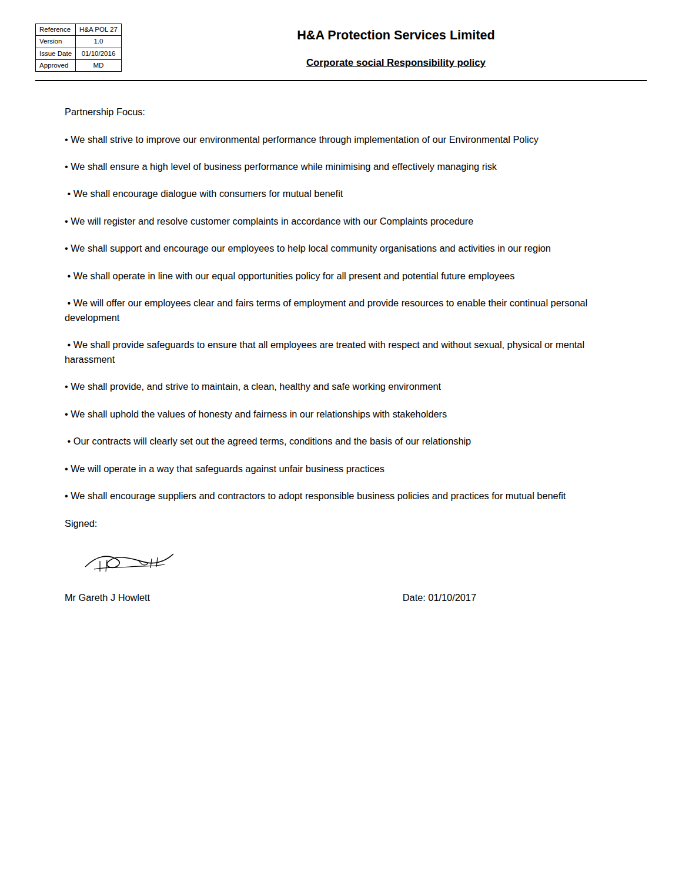| Reference | H&A POL 27 |
| Version | 1.0 |
| Issue Date | 01/10/2016 |
| Approved | MD |
H&A Protection Services Limited
Corporate social Responsibility policy
Partnership Focus:
• We shall strive to improve our environmental performance through implementation of our Environmental Policy
• We shall ensure a high level of business performance while minimising and effectively managing risk
• We shall encourage dialogue with consumers for mutual benefit
• We will register and resolve customer complaints in accordance with our Complaints procedure
• We shall support and encourage our employees to help local community organisations and activities in our region
• We shall operate in line with our equal opportunities policy for all present and potential future employees
• We will offer our employees clear and fairs terms of employment and provide resources to enable their continual personal development
• We shall provide safeguards to ensure that all employees are treated with respect and without sexual, physical or mental harassment
• We shall provide, and strive to maintain, a clean, healthy and safe working environment
• We shall uphold the values of honesty and fairness in our relationships with stakeholders
• Our contracts will clearly set out the agreed terms, conditions and the basis of our relationship
• We will operate in a way that safeguards against unfair business practices
• We shall encourage suppliers and contractors to adopt responsible business policies and practices for mutual benefit
Signed:
Mr Gareth J Howlett Date: 01/10/2017